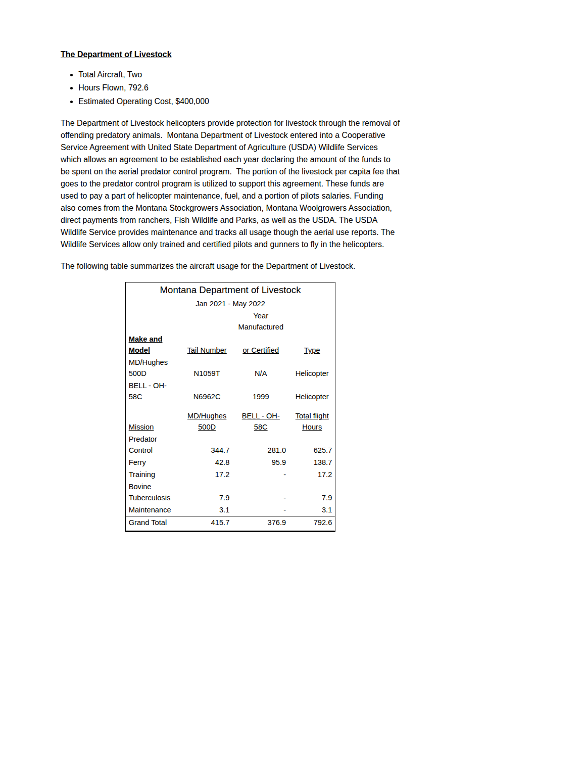The Department of Livestock
Total Aircraft, Two
Hours Flown, 792.6
Estimated Operating Cost, $400,000
The Department of Livestock helicopters provide protection for livestock through the removal of offending predatory animals. Montana Department of Livestock entered into a Cooperative Service Agreement with United State Department of Agriculture (USDA) Wildlife Services which allows an agreement to be established each year declaring the amount of the funds to be spent on the aerial predator control program. The portion of the livestock per capita fee that goes to the predator control program is utilized to support this agreement. These funds are used to pay a part of helicopter maintenance, fuel, and a portion of pilots salaries. Funding also comes from the Montana Stockgrowers Association, Montana Woolgrowers Association, direct payments from ranchers, Fish Wildlife and Parks, as well as the USDA. The USDA Wildlife Service provides maintenance and tracks all usage though the aerial use reports. The Wildlife Services allow only trained and certified pilots and gunners to fly in the helicopters.
The following table summarizes the aircraft usage for the Department of Livestock.
| Montana Department of Livestock |
| Jan 2021 - May 2022 |
| | | Year Manufactured | |
| Make and Model | Tail Number | or Certified | Type |
| MD/Hughes 500D | N1059T | N/A | Helicopter |
| BELL - OH-58C | N6962C | 1999 | Helicopter |
| Mission | MD/Hughes 500D | BELL - OH-58C | Total flight Hours |
| Predator Control | 344.7 | 281.0 | 625.7 |
| Ferry | 42.8 | 95.9 | 138.7 |
| Training | 17.2 | - | 17.2 |
| Bovine Tuberculosis | 7.9 | - | 7.9 |
| Maintenance | 3.1 | - | 3.1 |
| Grand Total | 415.7 | 376.9 | 792.6 |